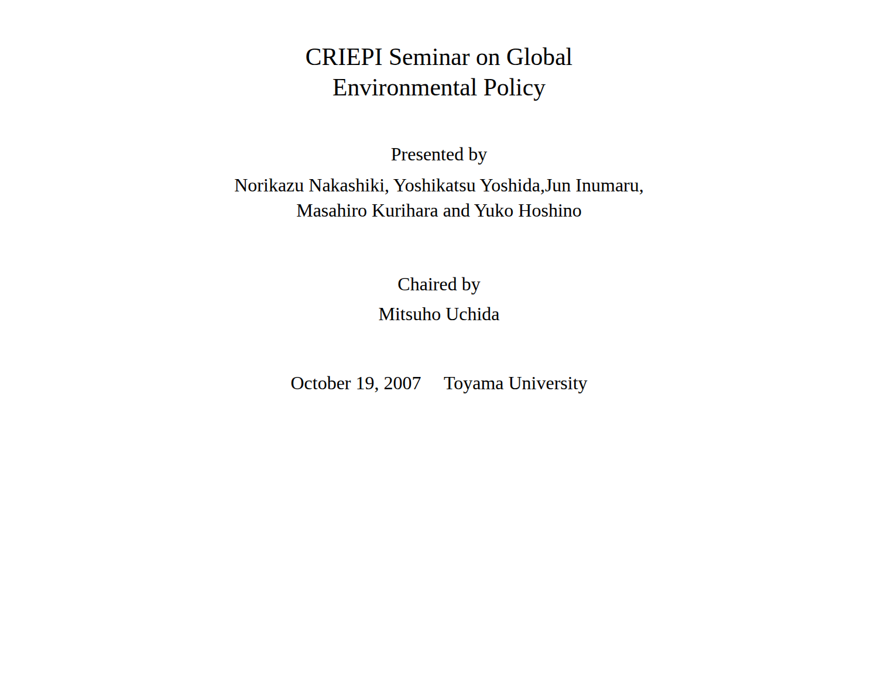CRIEPI Seminar on Global
Environmental Policy
Presented by
Norikazu Nakashiki, Yoshikatsu Yoshida,Jun Inumaru,
Masahiro Kurihara and Yuko Hoshino
Chaired by
Mitsuho Uchida
October 19, 2007 Toyama University